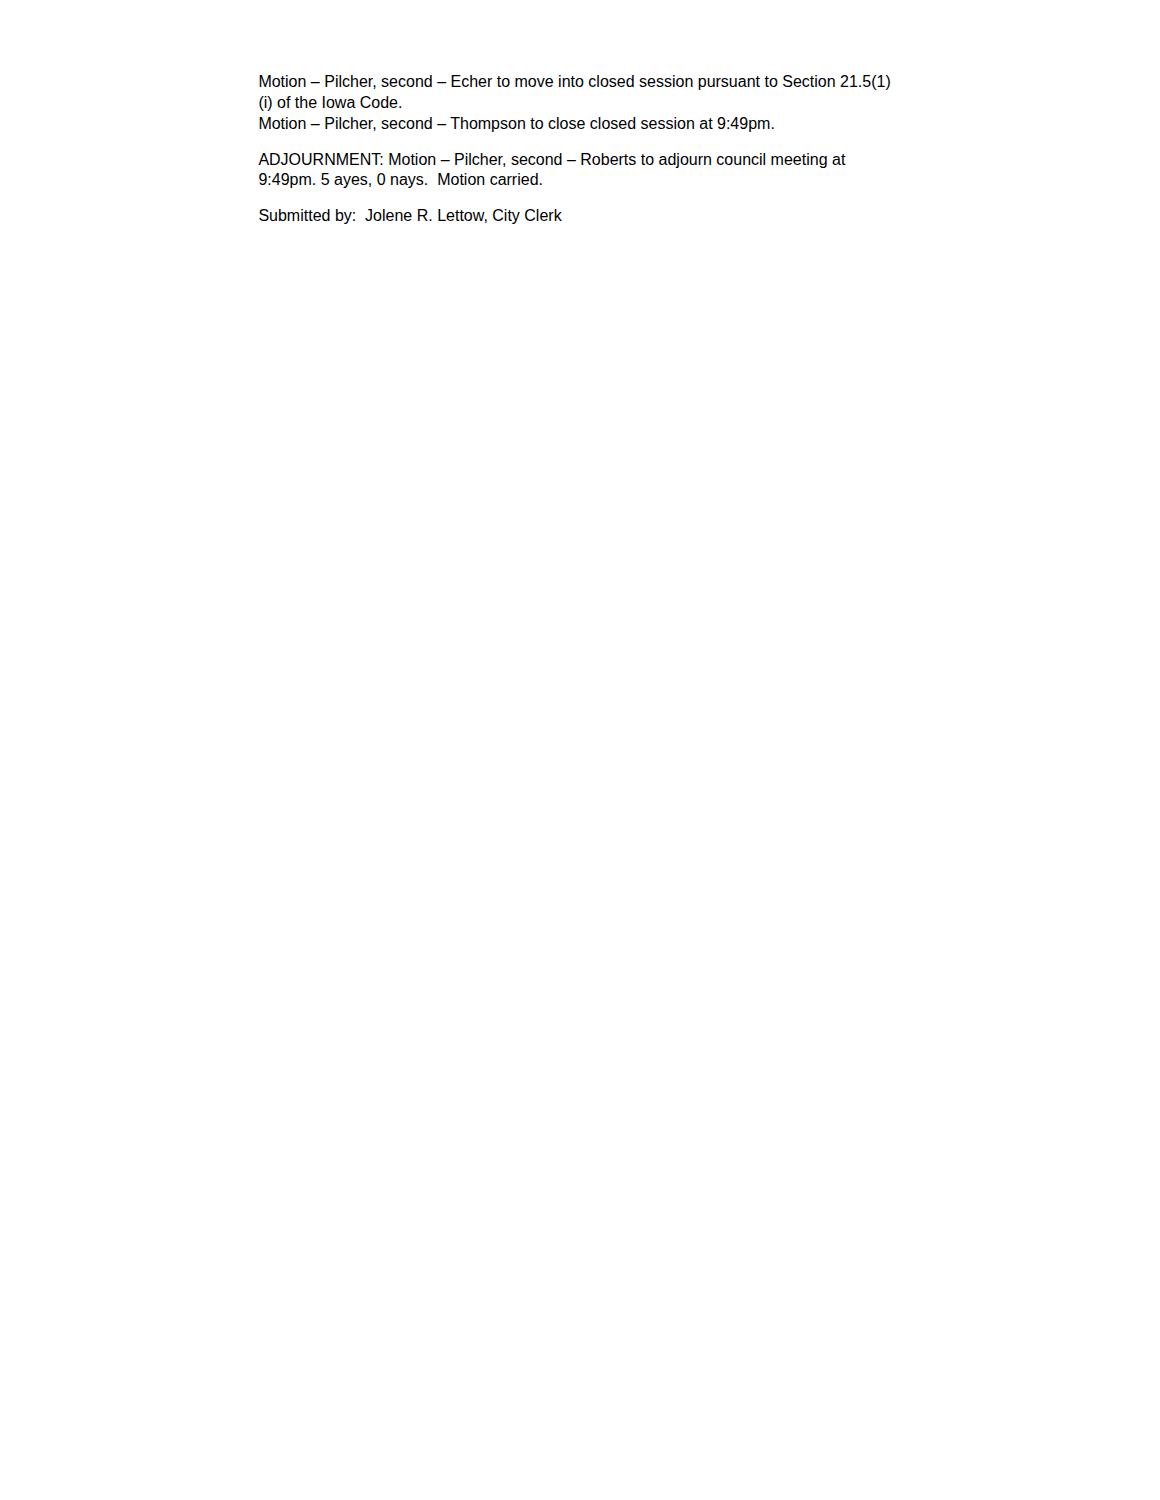Motion – Pilcher, second – Echer to move into closed session pursuant to Section 21.5(1)(i) of the Iowa Code.
Motion – Pilcher, second – Thompson to close closed session at 9:49pm.
ADJOURNMENT: Motion – Pilcher, second – Roberts to adjourn council meeting at 9:49pm. 5 ayes, 0 nays. Motion carried.
Submitted by: Jolene R. Lettow, City Clerk